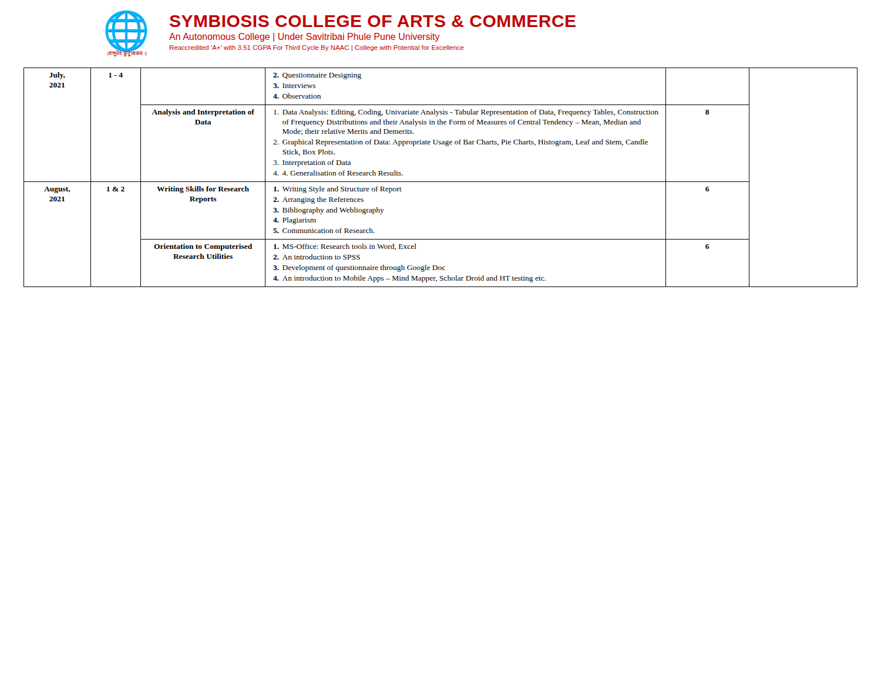🌐
॥वसुधैव कुटुम्बकम्॥
SYMBIOSIS COLLEGE OF ARTS & COMMERCE
An Autonomous College | Under Savitribai Phule Pune University
Reaccredited 'A+' with 3.51 CGPA For Third Cycle By NAAC | College with Potential for Excellence
| July, 2021 | 1 - 4 | | Questionnaire Designing Interviews Observation | | |
| Analysis and Interpretation of Data | Data Analysis: Editing, Coding, Univariate Analysis - Tabular Representation of Data, Frequency Tables, Construction of Frequency Distributions and their Analysis in the Form of Measures of Central Tendency – Mean, Median and Mode; their relative Merits and Demerits. Graphical Representation of Data: Appropriate Usage of Bar Charts, Pie Charts, Histogram, Leaf and Stem, Candle Stick, Box Plots. Interpretation of Data 4. Generalisation of Research Results. | 8 |
| August, 2021 | 1 & 2 | Writing Skills for Research Reports | Writing Style and Structure of Report Arranging the References Bibliography and Webliography Plagiarism Communication of Research. | 6 |
| Orientation to Computerised Research Utilities | MS-Office: Research tools in Word, Excel An introduction to SPSS Development of questionnaire through Google Doc An introduction to Mobile Apps – Mind Mapper, Scholar Droid and HT testing etc. | 6 |